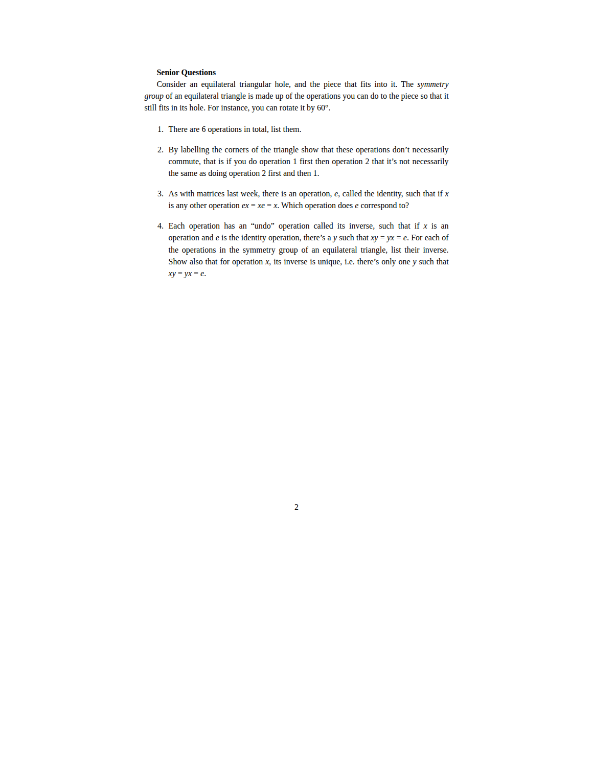Senior Questions
Consider an equilateral triangular hole, and the piece that fits into it. The symmetry group of an equilateral triangle is made up of the operations you can do to the piece so that it still fits in its hole. For instance, you can rotate it by 60°.
There are 6 operations in total, list them.
By labelling the corners of the triangle show that these operations don’t necessarily commute, that is if you do operation 1 first then operation 2 that it’s not necessarily the same as doing operation 2 first and then 1.
As with matrices last week, there is an operation, e, called the identity, such that if x is any other operation ex = xe = x. Which operation does e correspond to?
Each operation has an “undo” operation called its inverse, such that if x is an operation and e is the identity operation, there’s a y such that xy = yx = e. For each of the operations in the symmetry group of an equilateral triangle, list their inverse. Show also that for operation x, its inverse is unique, i.e. there’s only one y such that xy = yx = e.
2